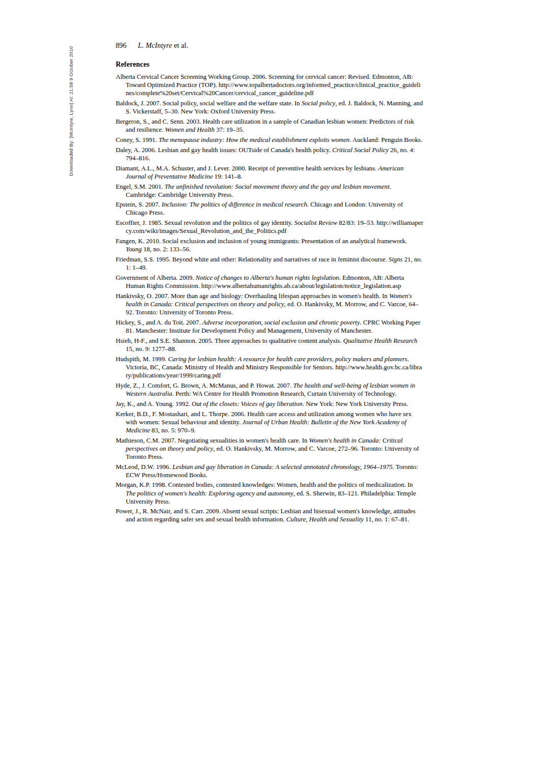Downloaded By: [McIntyre, Lynn] At: 21:58 9 October 2010
896 L. McIntyre et al.
References
Alberta Cervical Cancer Screening Working Group. 2006. Screening for cervical cancer: Revised. Edmonton, AB: Toward Optimized Practice (TOP). http://www.topalbertadoctors.org/informed_practice/clinical_practice_guidelines/complete%20set/Cervical%20Cancer/cervical_cancer_guideline.pdf
Baldock, J. 2007. Social policy, social welfare and the welfare state. In Social policy, ed. J. Baldock, N. Manning, and S. Vickerstaff, 5–30. New York: Oxford University Press.
Bergeron, S., and C. Senn. 2003. Health care utilization in a sample of Canadian lesbian women: Predictors of risk and resilience. Women and Health 37: 19–35.
Coney, S. 1991. The menopause industry: How the medical establishment exploits women. Auckland: Penguin Books.
Daley, A. 2006. Lesbian and gay health issues: OUTside of Canada's health policy. Critical Social Policy 26, no. 4: 794–816.
Diamant, A.L., M.A. Schuster, and J. Lever. 2000. Receipt of preventive health services by lesbians. American Journal of Preventative Medicine 19: 141–8.
Engel, S.M. 2001. The unfinished revolution: Social movement theory and the gay and lesbian movement. Cambridge: Cambridge University Press.
Epstein, S. 2007. Inclusion: The politics of difference in medical research. Chicago and London: University of Chicago Press.
Escoffier, J. 1985. Sexual revolution and the politics of gay identity. Socialist Review 82/83: 19–53. http://williamapercy.com/wiki/images/Sexual_Revolution_and_the_Politics.pdf
Fangen, K. 2010. Social exclusion and inclusion of young immigrants: Presentation of an analytical framework. Young 18, no. 2: 133–56.
Friedman, S.S. 1995. Beyond white and other: Relationality and narratives of race in feminist discourse. Signs 21, no. 1: 1–49.
Government of Alberta. 2009. Notice of changes to Alberta's human rights legislation. Edmonton, AB: Alberta Human Rights Commission. http://www.albertahumanrights.ab.ca/about/legislation/notice_legislation.asp
Hankivsky, O. 2007. More than age and biology: Overhauling lifespan approaches in women's health. In Women's health in Canada: Critical perspectives on theory and policy, ed. O. Hankivsky, M. Morrow, and C. Varcoe, 64–92. Toronto: University of Toronto Press.
Hickey, S., and A. du Toit. 2007. Adverse incorporation, social exclusion and chronic poverty. CPRC Working Paper 81. Manchester: Institute for Development Policy and Management, University of Manchester.
Hsieh, H-F., and S.E. Shannon. 2005. Three approaches to qualitative content analysis. Qualitative Health Research 15, no. 9: 1277–88.
Hudspith, M. 1999. Caring for lesbian health: A resource for health care providers, policy makers and planners. Victoria, BC, Canada: Ministry of Health and Ministry Responsible for Seniors. http://www.health.gov.bc.ca/library/publications/year/1999/caring.pdf
Hyde, Z., J. Comfort, G. Brown, A. McManus, and P. Howat. 2007. The health and well-being of lesbian women in Western Australia. Perth: WA Centre for Health Promotion Research, Curtain University of Technology.
Jay, K., and A. Young. 1992. Out of the closets: Voices of gay liberation. New York: New York University Press.
Kerker, B.D., F. Mostashari, and L. Thorpe. 2006. Health care access and utilization among women who have sex with women: Sexual behaviour and identity. Journal of Urban Health: Bulletin of the New York Academy of Medicine 83, no. 5: 970–9.
Mathieson, C.M. 2007. Negotiating sexualities in women's health care. In Women's health in Canada: Critical perspectives on theory and policy, ed. O. Hankivsky, M. Morrow, and C. Varcoe, 272–96. Toronto: University of Toronto Press.
McLeod, D.W. 1996. Lesbian and gay liberation in Canada: A selected annotated chronology, 1964–1975. Toronto: ECW Press/Homewood Books.
Morgan, K.P. 1998. Contested bodies, contested knowledges: Women, health and the politics of medicalization. In The politics of women's health: Exploring agency and autonomy, ed. S. Sherwin, 83–121. Philadelphia: Temple University Press.
Power, J., R. McNair, and S. Carr. 2009. Absent sexual scripts: Lesbian and bisexual women's knowledge, attitudes and action regarding safer sex and sexual health information. Culture, Health and Sexuality 11, no. 1: 67–81.